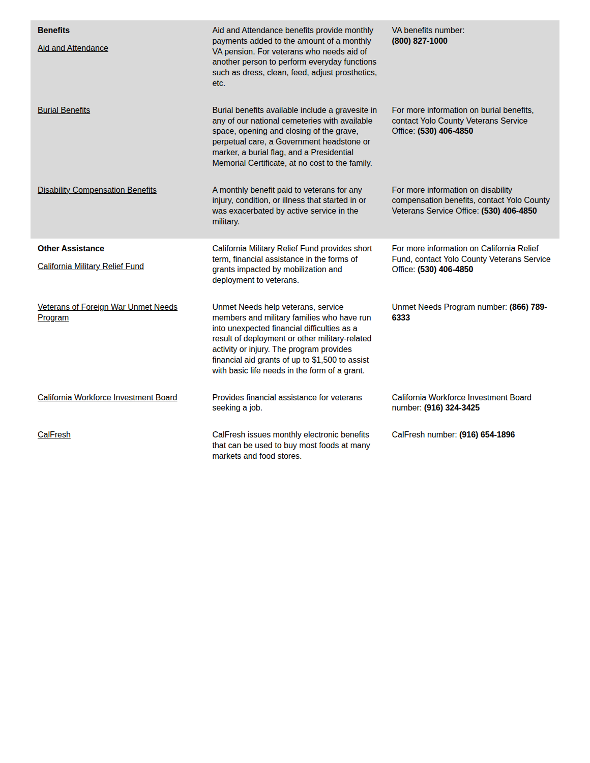| Benefits Aid and Attendance | Aid and Attendance benefits provide monthly payments added to the amount of a monthly VA pension. For veterans who needs aid of another person to perform everyday functions such as dress, clean, feed, adjust prosthetics, etc. | VA benefits number: (800) 827-1000 |
| Burial Benefits | Burial benefits available include a gravesite in any of our national cemeteries with available space, opening and closing of the grave, perpetual care, a Government headstone or marker, a burial flag, and a Presidential Memorial Certificate, at no cost to the family. | For more information on burial benefits, contact Yolo County Veterans Service Office: (530) 406-4850 |
| Disability Compensation Benefits | A monthly benefit paid to veterans for any injury, condition, or illness that started in or was exacerbated by active service in the military. | For more information on disability compensation benefits, contact Yolo County Veterans Service Office: (530) 406-4850 |
| Other Assistance California Military Relief Fund | California Military Relief Fund provides short term, financial assistance in the forms of grants impacted by mobilization and deployment to veterans. | For more information on California Relief Fund, contact Yolo County Veterans Service Office: (530) 406-4850 |
| Veterans of Foreign War Unmet Needs Program | Unmet Needs help veterans, service members and military families who have run into unexpected financial difficulties as a result of deployment or other military-related activity or injury. The program provides financial aid grants of up to $1,500 to assist with basic life needs in the form of a grant. | Unmet Needs Program number: (866) 789-6333 |
| California Workforce Investment Board | Provides financial assistance for veterans seeking a job. | California Workforce Investment Board number: (916) 324-3425 |
| CalFresh | CalFresh issues monthly electronic benefits that can be used to buy most foods at many markets and food stores. | CalFresh number: (916) 654-1896 |